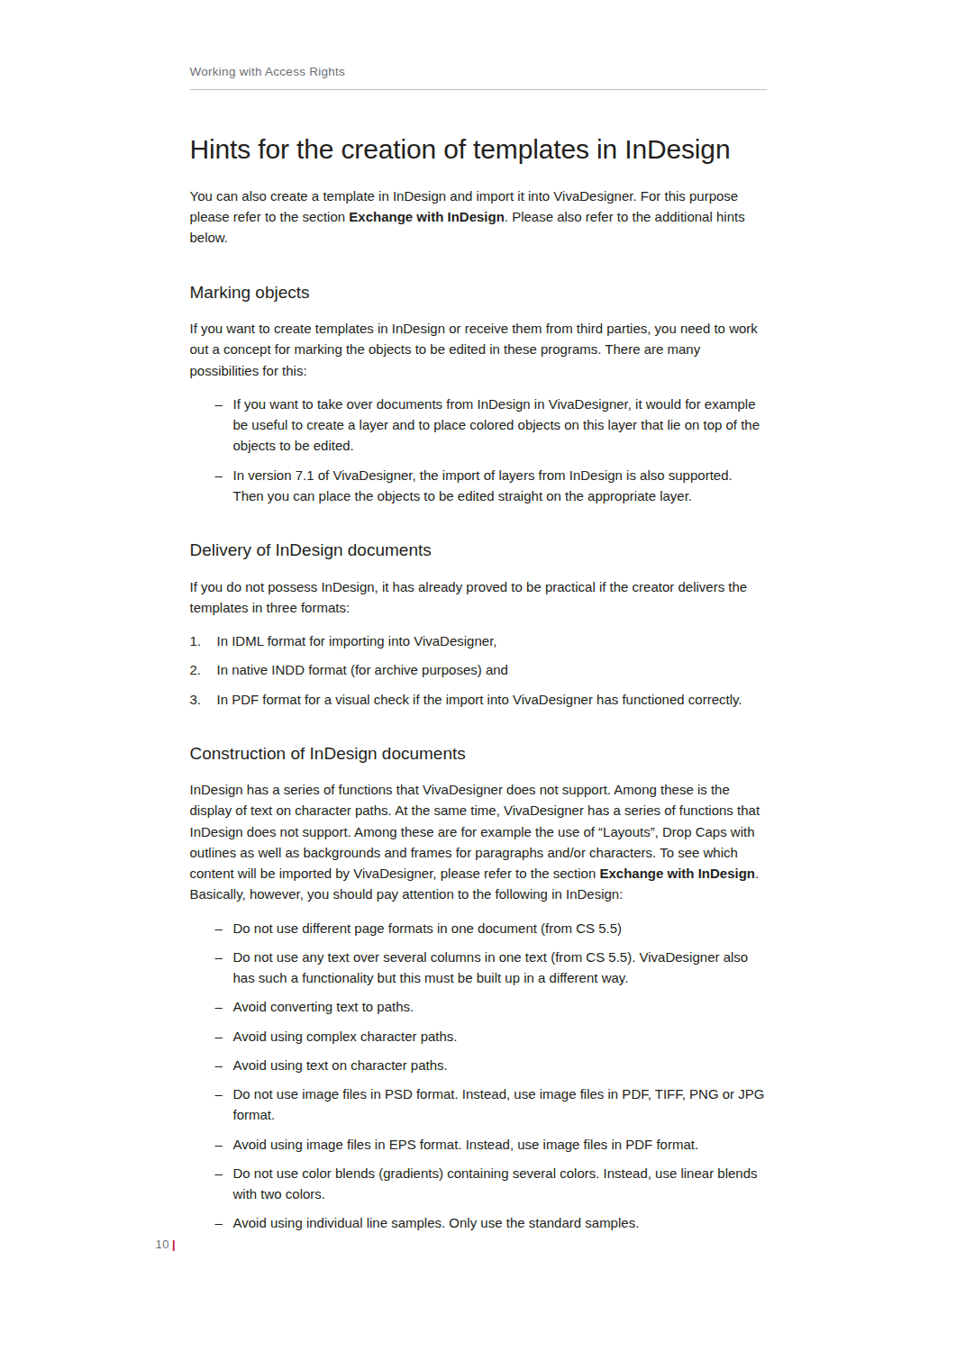Working with Access Rights
Hints for the creation of templates in InDesign
You can also create a template in InDesign and import it into VivaDesigner. For this purpose please refer to the section Exchange with InDesign. Please also refer to the additional hints below.
Marking objects
If you want to create templates in InDesign or receive them from third parties, you need to work out a concept for marking the objects to be edited in these programs. There are many possibilities for this:
If you want to take over documents from InDesign in VivaDesigner, it would for example be useful to create a layer and to place colored objects on this layer that lie on top of the objects to be edited.
In version 7.1 of VivaDesigner, the import of layers from InDesign is also supported. Then you can place the objects to be edited straight on the appropriate layer.
Delivery of InDesign documents
If you do not possess InDesign, it has already proved to be practical if the creator delivers the templates in three formats:
In IDML format for importing into VivaDesigner,
In native INDD format (for archive purposes) and
In PDF format for a visual check if the import into VivaDesigner has functioned correctly.
Construction of InDesign documents
InDesign has a series of functions that VivaDesigner does not support. Among these is the display of text on character paths. At the same time, VivaDesigner has a series of functions that InDesign does not support. Among these are for example the use of “Layouts”, Drop Caps with outlines as well as backgrounds and frames for paragraphs and/or characters. To see which content will be imported by VivaDesigner, please refer to the section Exchange with InDesign. Basically, however, you should pay attention to the following in InDesign:
Do not use different page formats in one document (from CS 5.5)
Do not use any text over several columns in one text (from CS 5.5). VivaDesigner also has such a functionality but this must be built up in a different way.
Avoid converting text to paths.
Avoid using complex character paths.
Avoid using text on character paths.
Do not use image files in PSD format. Instead, use image files in PDF, TIFF, PNG or JPG format.
Avoid using image files in EPS format. Instead, use image files in PDF format.
Do not use color blends (gradients) containing several colors. Instead, use linear blends with two colors.
Avoid using individual line samples. Only use the standard samples.
10|